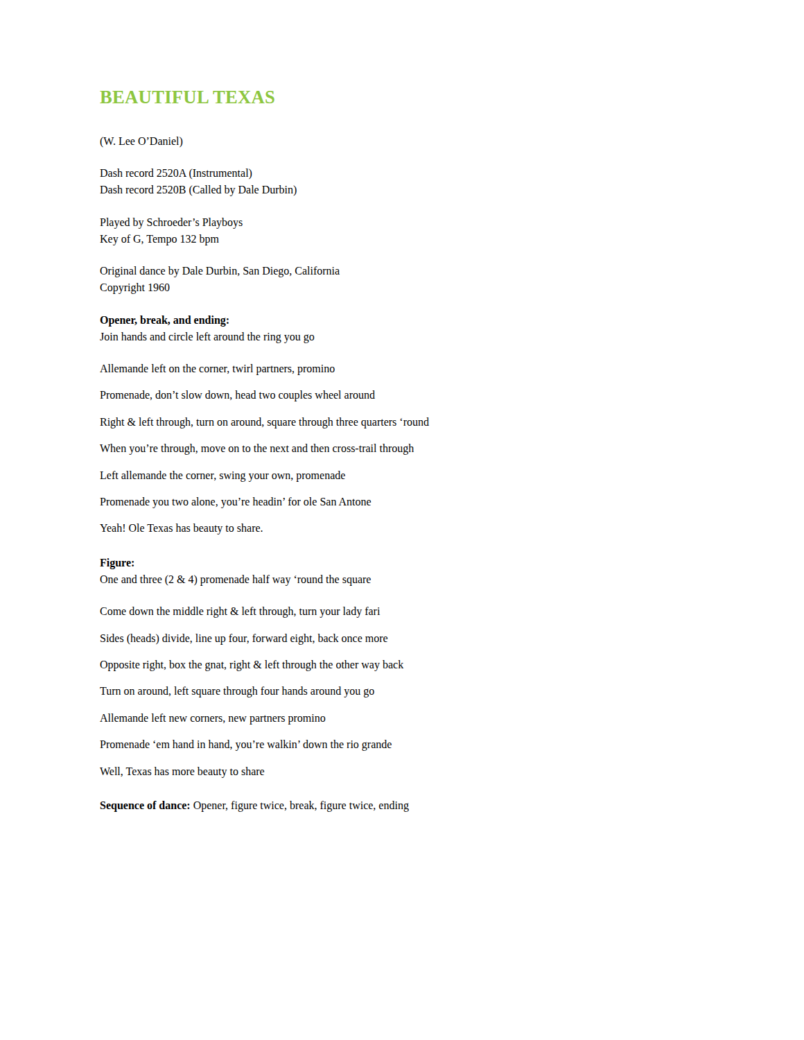BEAUTIFUL TEXAS
(W. Lee O’Daniel)
Dash record 2520A (Instrumental)
Dash record 2520B (Called by Dale Durbin)
Played by Schroeder’s Playboys
Key of G, Tempo 132 bpm
Original dance by Dale Durbin, San Diego, California
Copyright 1960
Opener, break, and ending:
Join hands and circle left around the ring you go
Allemande left on the corner, twirl partners, promino
Promenade, don’t slow down, head two couples wheel around
Right & left through, turn on around, square through three quarters ‘round
When you’re through, move on to the next and then cross-trail through
Left allemande the corner, swing your own, promenade
Promenade you two alone, you’re headin’ for ole San Antone
Yeah! Ole Texas has beauty to share.
Figure:
One and three (2 & 4) promenade half way ‘round the square
Come down the middle right & left through, turn your lady fari
Sides (heads) divide, line up four, forward eight, back once more
Opposite right, box the gnat, right & left through the other way back
Turn on around, left square through four hands around you go
Allemande left new corners, new partners promino
Promenade ‘em hand in hand, you’re walkin’ down the rio grande
Well, Texas has more beauty to share
Sequence of dance: Opener, figure twice, break, figure twice, ending